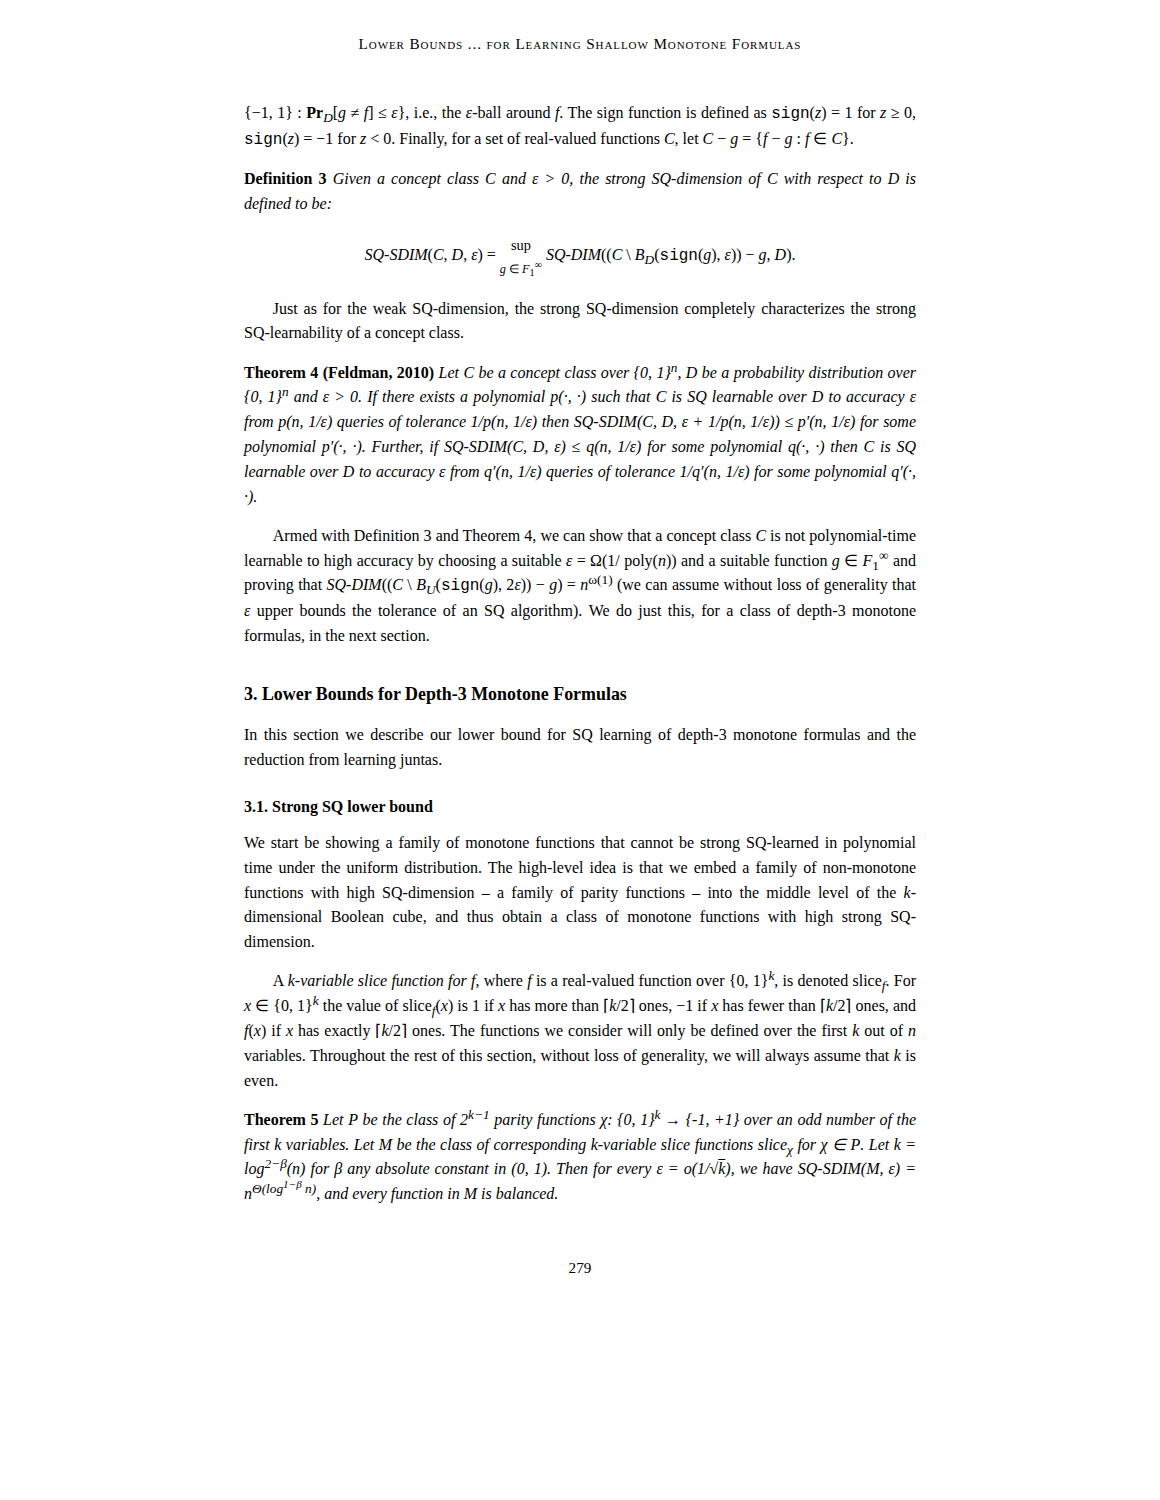Lower Bounds ... for Learning Shallow Monotone Formulas
{−1, 1} : PrD[g ≠ f] ≤ ε}, i.e., the ε-ball around f. The sign function is defined as sign(z) = 1 for z ≥ 0, sign(z) = −1 for z < 0. Finally, for a set of real-valued functions C, let C − g = {f − g : f ∈ C}.
Definition 3 Given a concept class C and ε > 0, the strong SQ-dimension of C with respect to D is defined to be:
SQ-SDIM(C, D, ε) = sup
g ∈ F1∞ SQ-DIM((C \ BD(sign(g), ε)) − g, D).
Just as for the weak SQ-dimension, the strong SQ-dimension completely characterizes the strong SQ-learnability of a concept class.
Theorem 4 (Feldman, 2010) Let C be a concept class over {0, 1}n, D be a probability distribution over {0, 1}n and ε > 0. If there exists a polynomial p(·, ·) such that C is SQ learnable over D to accuracy ε from p(n, 1/ε) queries of tolerance 1/p(n, 1/ε) then SQ-SDIM(C, D, ε + 1/p(n, 1/ε)) ≤ p′(n, 1/ε) for some polynomial p′(·, ·). Further, if SQ-SDIM(C, D, ε) ≤ q(n, 1/ε) for some polynomial q(·, ·) then C is SQ learnable over D to accuracy ε from q′(n, 1/ε) queries of tolerance 1/q′(n, 1/ε) for some polynomial q′(·, ·).
Armed with Definition 3 and Theorem 4, we can show that a concept class C is not polynomial-time learnable to high accuracy by choosing a suitable ε = Ω(1/ poly(n)) and a suitable function g ∈ F1∞ and proving that SQ-DIM((C \ BU(sign(g), 2ε)) − g) = nω(1) (we can assume without loss of generality that ε upper bounds the tolerance of an SQ algorithm). We do just this, for a class of depth-3 monotone formulas, in the next section.
3. Lower Bounds for Depth-3 Monotone Formulas
In this section we describe our lower bound for SQ learning of depth-3 monotone formulas and the reduction from learning juntas.
3.1. Strong SQ lower bound
We start be showing a family of monotone functions that cannot be strong SQ-learned in polynomial time under the uniform distribution. The high-level idea is that we embed a family of non-monotone functions with high SQ-dimension – a family of parity functions – into the middle level of the k-dimensional Boolean cube, and thus obtain a class of monotone functions with high strong SQ-dimension.
A k-variable slice function for f, where f is a real-valued function over {0, 1}k, is denoted slicef. For x ∈ {0, 1}k the value of slicef(x) is 1 if x has more than ⌈k/2⌉ ones, −1 if x has fewer than ⌈k/2⌉ ones, and f(x) if x has exactly ⌈k/2⌉ ones. The functions we consider will only be defined over the first k out of n variables. Throughout the rest of this section, without loss of generality, we will always assume that k is even.
Theorem 5 Let P be the class of 2k−1 parity functions χ: {0, 1}k → {-1, +1} over an odd number of the first k variables. Let M be the class of corresponding k-variable slice functions sliceχ for χ ∈ P. Let k = log2−β(n) for β any absolute constant in (0, 1). Then for every ε = o(1/√k), we have SQ-SDIM(M, ε) = nΘ(log1−β n), and every function in M is balanced.
279